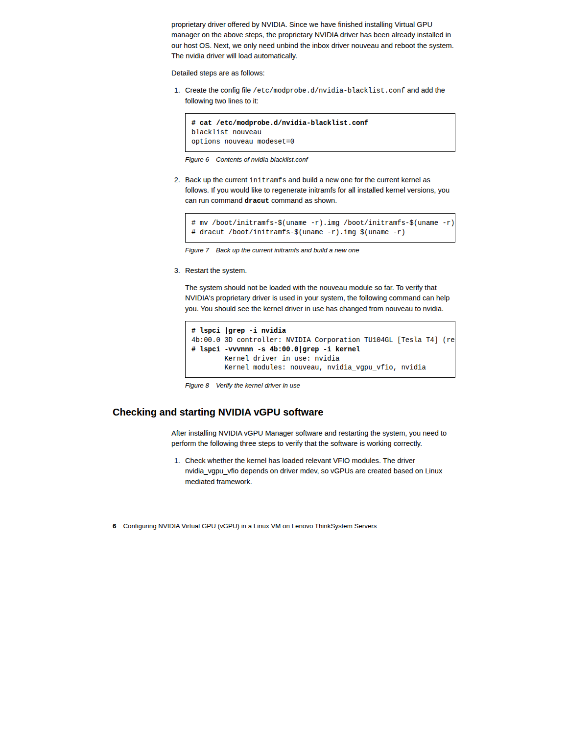proprietary driver offered by NVIDIA. Since we have finished installing Virtual GPU manager on the above steps, the proprietary NVIDIA driver has been already installed in our host OS. Next, we only need unbind the inbox driver nouveau and reboot the system. The nvidia driver will load automatically.
Detailed steps are as follows:
Create the config file /etc/modprobe.d/nvidia-blacklist.conf and add the following two lines to it:
# cat /etc/modprobe.d/nvidia-blacklist.conf blacklist nouveau options nouveau modeset=0
Figure 6 Contents of nvidia-blacklist.conf
Back up the current initramfs and build a new one for the current kernel as follows. If you would like to regenerate initramfs for all installed kernel versions, you can run command dracut command as shown.
# mv /boot/initramfs-$(uname -r).img /boot/initramfs-$(uname -r)-nouveau.img # dracut /boot/initramfs-$(uname -r).img $(uname -r)
Figure 7 Back up the current initramfs and build a new one
Restart the system.
The system should not be loaded with the nouveau module so far. To verify that NVIDIA's proprietary driver is used in your system, the following command can help you. You should see the kernel driver in use has changed from nouveau to nvidia.
# lspci |grep -i nvidia 4b:00.0 3D controller: NVIDIA Corporation TU104GL [Tesla T4] (rev a1) # lspci -vvvnnn -s 4b:00.0|grep -i kernel Kernel driver in use: nvidia Kernel modules: nouveau, nvidia_vgpu_vfio, nvidia
Figure 8 Verify the kernel driver in use
Checking and starting NVIDIA vGPU software
After installing NVIDIA vGPU Manager software and restarting the system, you need to perform the following three steps to verify that the software is working correctly.
Check whether the kernel has loaded relevant VFIO modules. The driver nvidia_vgpu_vfio depends on driver mdev, so vGPUs are created based on Linux mediated framework.
6 Configuring NVIDIA Virtual GPU (vGPU) in a Linux VM on Lenovo ThinkSystem Servers